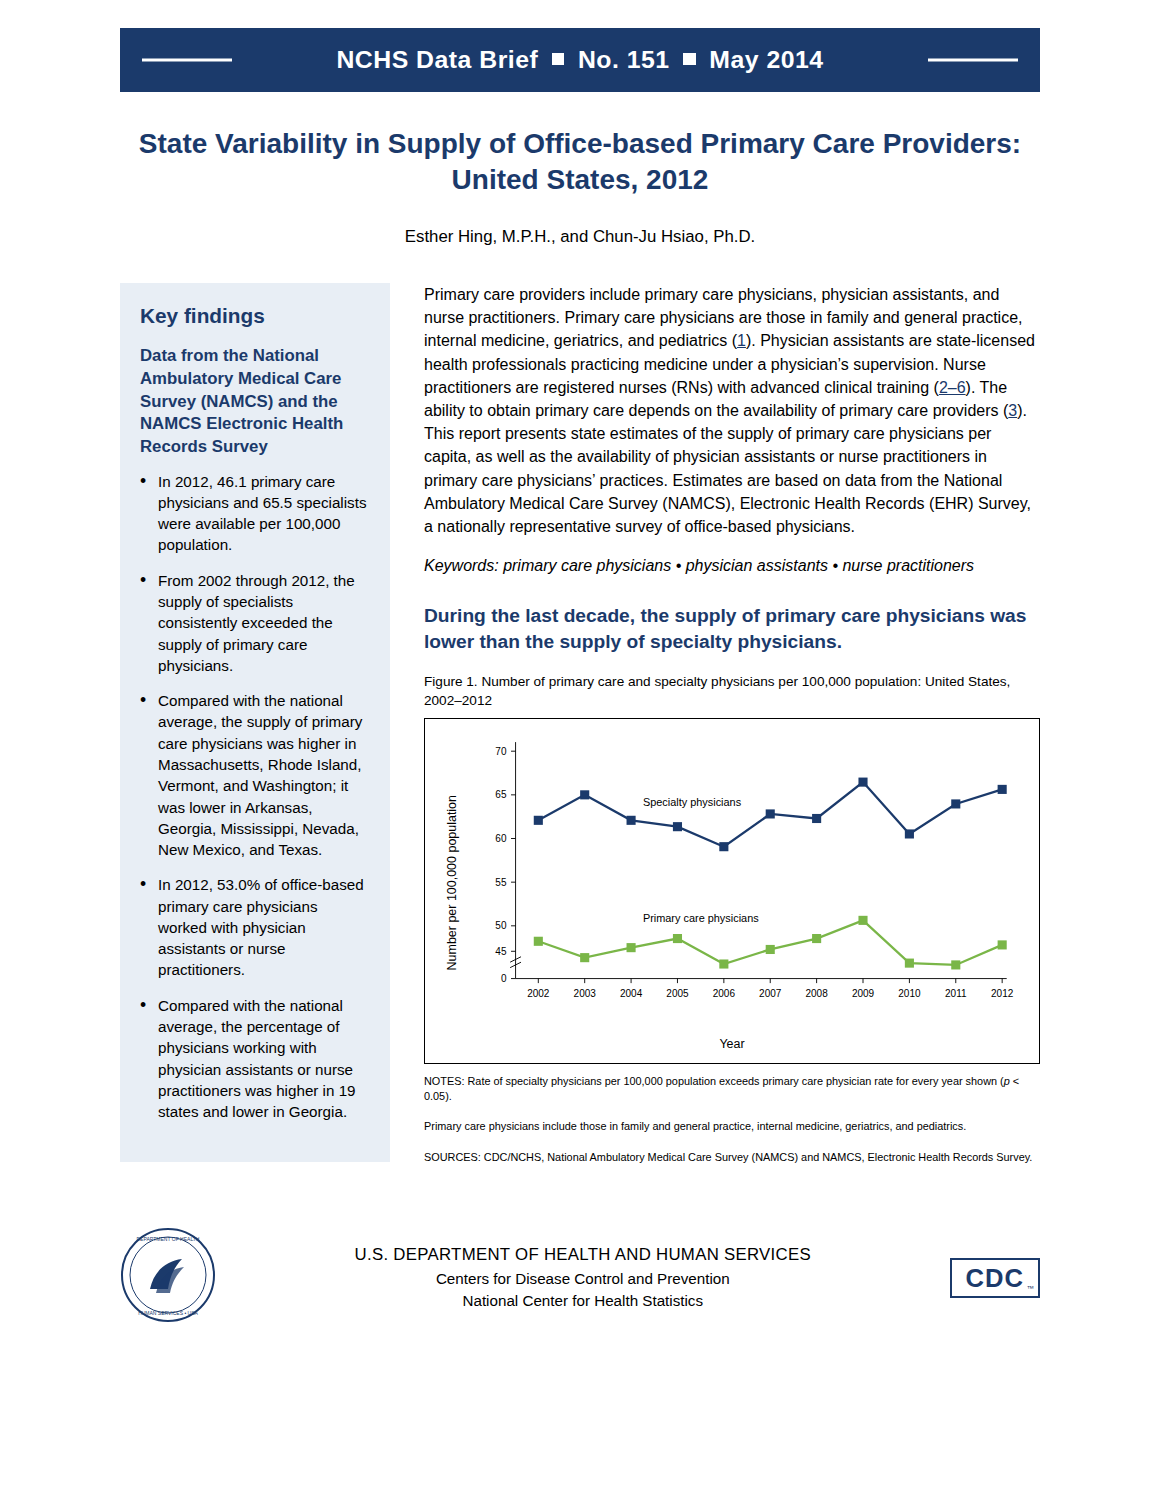NCHS Data Brief No. 151 May 2014
State Variability in Supply of Office-based Primary Care Providers: United States, 2012
Esther Hing, M.P.H., and Chun-Ju Hsiao, Ph.D.
Key findings
Data from the National Ambulatory Medical Care Survey (NAMCS) and the NAMCS Electronic Health Records Survey
In 2012, 46.1 primary care physicians and 65.5 specialists were available per 100,000 population.
From 2002 through 2012, the supply of specialists consistently exceeded the supply of primary care physicians.
Compared with the national average, the supply of primary care physicians was higher in Massachusetts, Rhode Island, Vermont, and Washington; it was lower in Arkansas, Georgia, Mississippi, Nevada, New Mexico, and Texas.
In 2012, 53.0% of office-based primary care physicians worked with physician assistants or nurse practitioners.
Compared with the national average, the percentage of physicians working with physician assistants or nurse practitioners was higher in 19 states and lower in Georgia.
Primary care providers include primary care physicians, physician assistants, and nurse practitioners. Primary care physicians are those in family and general practice, internal medicine, geriatrics, and pediatrics (1). Physician assistants are state-licensed health professionals practicing medicine under a physician’s supervision. Nurse practitioners are registered nurses (RNs) with advanced clinical training (2–6). The ability to obtain primary care depends on the availability of primary care providers (3). This report presents state estimates of the supply of primary care physicians per capita, as well as the availability of physician assistants or nurse practitioners in primary care physicians’ practices. Estimates are based on data from the National Ambulatory Medical Care Survey (NAMCS), Electronic Health Records (EHR) Survey, a nationally representative survey of office-based physicians.
Keywords: primary care physicians • physician assistants • nurse practitioners
During the last decade, the supply of primary care physicians was lower than the supply of specialty physicians.
Figure 1. Number of primary care and specialty physicians per 100,000 population: United States, 2002–2012
Number per 100,000 population
70 65 60 55 50 45 0 2002 2003 2004 2005 2006 2007 2008 2009 2010 2011 2012 Specialty physicians Primary care physicians
Year
NOTES: Rate of specialty physicians per 100,000 population exceeds primary care physician rate for every year shown (p < 0.05).
Primary care physicians include those in family and general practice, internal medicine, geriatrics, and pediatrics.
SOURCES: CDC/NCHS, National Ambulatory Medical Care Survey (NAMCS) and NAMCS, Electronic Health Records Survey.
DEPARTMENT OF HEALTH HUMAN SERVICES • USA
U.S. DEPARTMENT OF HEALTH AND HUMAN SERVICES
Centers for Disease Control and Prevention
National Center for Health Statistics
CDC™